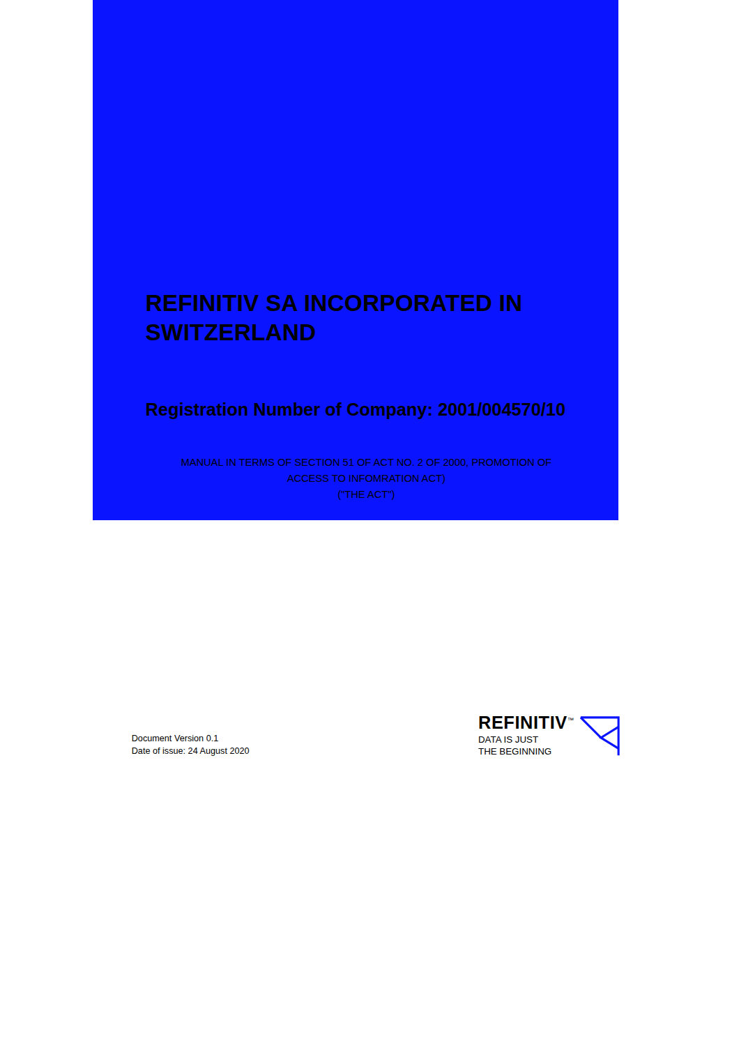REFINITIV SA INCORPORATED IN SWITZERLAND
Registration Number of Company: 2001/004570/10
MANUAL IN TERMS OF SECTION 51 OF ACT NO. 2 OF 2000, PROMOTION OF
ACCESS TO INFOMRATION ACT)
("THE ACT")
Document Version 0.1
Date of issue: 24 August 2020
REFINITIV™
DATA IS JUST
THE BEGINNING